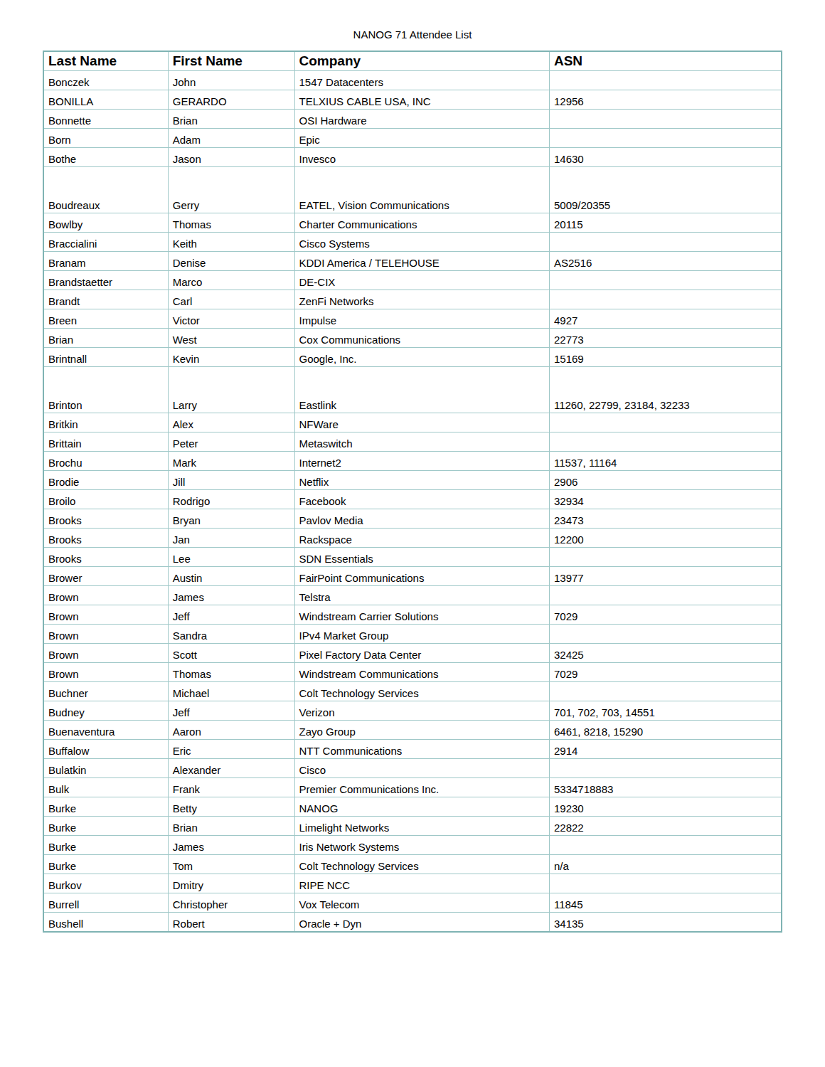NANOG 71 Attendee List
| Last Name | First Name | Company | ASN |
| --- | --- | --- | --- |
| Bonczek | John | 1547 Datacenters | |
| BONILLA | GERARDO | TELXIUS CABLE USA, INC | 12956 |
| Bonnette | Brian | OSI Hardware | |
| Born | Adam | Epic | |
| Bothe | Jason | Invesco | 14630 |
| Boudreaux | Gerry | EATEL, Vision Communications | 5009/20355 |
| Bowlby | Thomas | Charter Communications | 20115 |
| Braccialini | Keith | Cisco Systems | |
| Branam | Denise | KDDI America / TELEHOUSE | AS2516 |
| Brandstaetter | Marco | DE-CIX | |
| Brandt | Carl | ZenFi Networks | |
| Breen | Victor | Impulse | 4927 |
| Brian | West | Cox Communications | 22773 |
| Brintnall | Kevin | Google, Inc. | 15169 |
| Brinton | Larry | Eastlink | 11260, 22799, 23184, 32233 |
| Britkin | Alex | NFWare | |
| Brittain | Peter | Metaswitch | |
| Brochu | Mark | Internet2 | 11537, 11164 |
| Brodie | Jill | Netflix | 2906 |
| Broilo | Rodrigo | Facebook | 32934 |
| Brooks | Bryan | Pavlov Media | 23473 |
| Brooks | Jan | Rackspace | 12200 |
| Brooks | Lee | SDN Essentials | |
| Brower | Austin | FairPoint Communications | 13977 |
| Brown | James | Telstra | |
| Brown | Jeff | Windstream Carrier Solutions | 7029 |
| Brown | Sandra | IPv4 Market Group | |
| Brown | Scott | Pixel Factory Data Center | 32425 |
| Brown | Thomas | Windstream Communications | 7029 |
| Buchner | Michael | Colt Technology Services | |
| Budney | Jeff | Verizon | 701, 702, 703, 14551 |
| Buenaventura | Aaron | Zayo Group | 6461, 8218, 15290 |
| Buffalow | Eric | NTT Communications | 2914 |
| Bulatkin | Alexander | Cisco | |
| Bulk | Frank | Premier Communications Inc. | 5334718883 |
| Burke | Betty | NANOG | 19230 |
| Burke | Brian | Limelight Networks | 22822 |
| Burke | James | Iris Network Systems | |
| Burke | Tom | Colt Technology Services | n/a |
| Burkov | Dmitry | RIPE NCC | |
| Burrell | Christopher | Vox Telecom | 11845 |
| Bushell | Robert | Oracle + Dyn | 34135 |